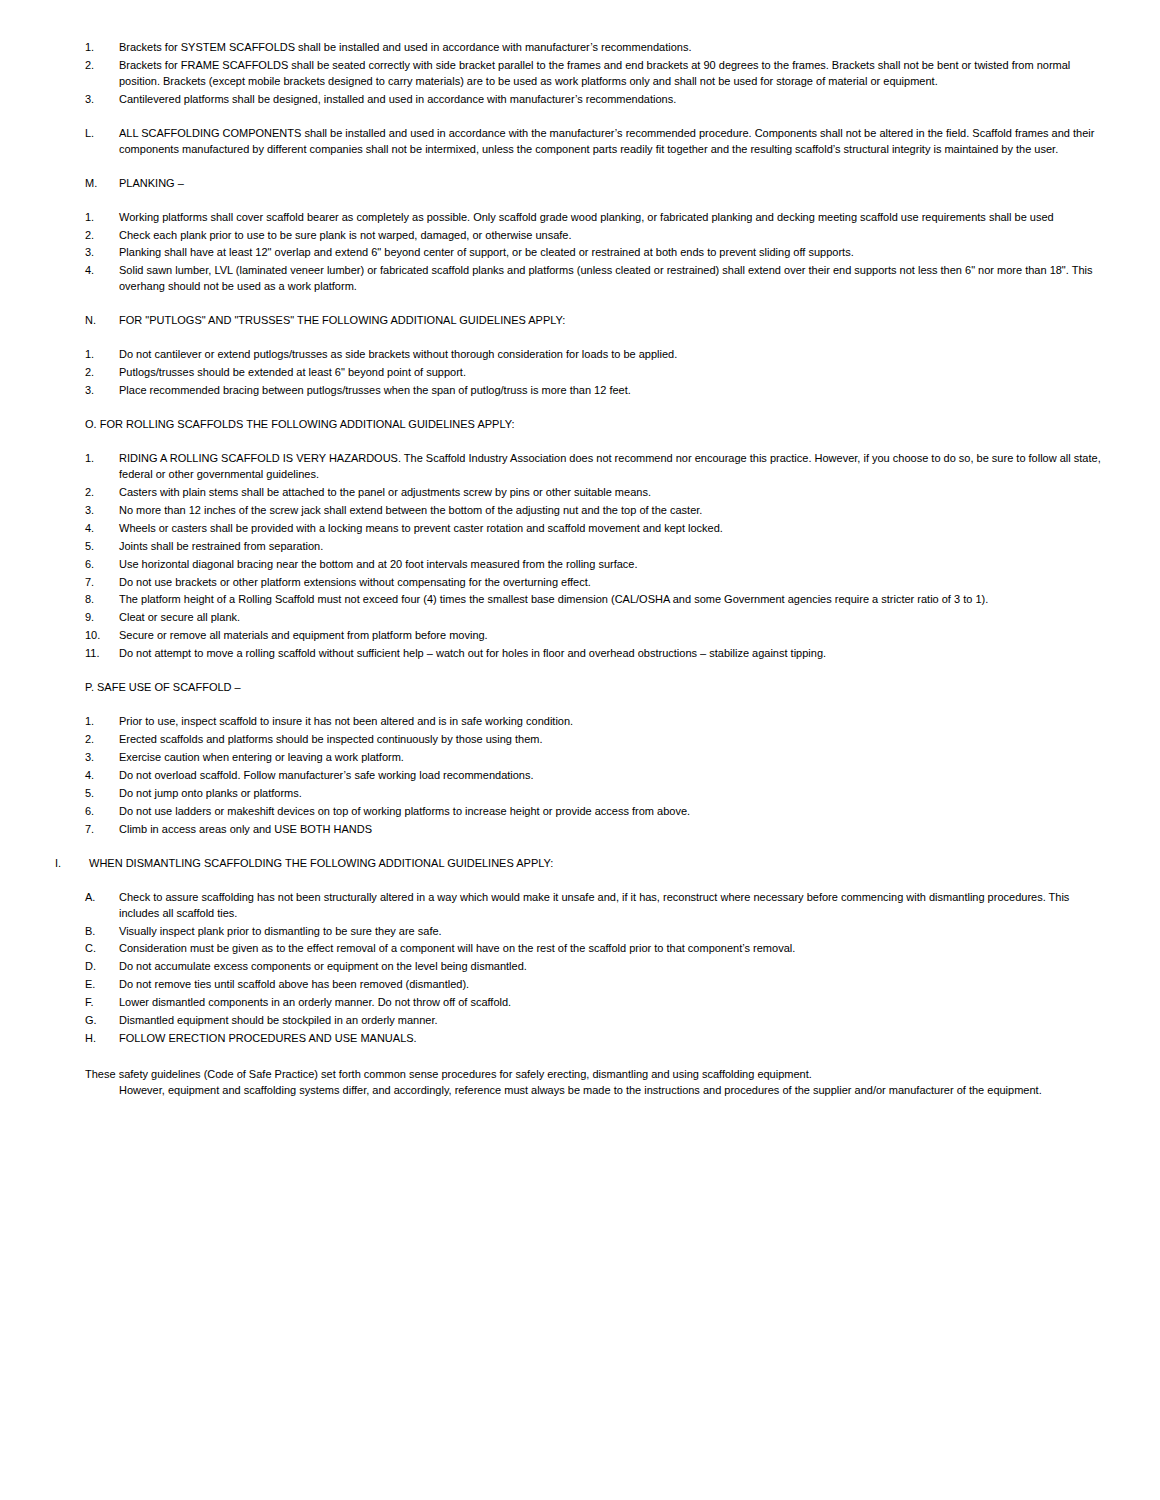1.
Brackets for SYSTEM SCAFFOLDS shall be installed and used in accordance with manufacturer’s recommendations.
2.
Brackets for FRAME SCAFFOLDS shall be seated correctly with side bracket parallel to the frames and end brackets at 90 degrees to the frames. Brackets shall not be bent or twisted from normal position. Brackets (except mobile brackets designed to carry materials) are to be used as work platforms only and shall not be used for storage of material or equipment.
3.
Cantilevered platforms shall be designed, installed and used in accordance with manufacturer’s recommendations.
L.
ALL SCAFFOLDING COMPONENTS shall be installed and used in accordance with the manufacturer’s recommended procedure. Components shall not be altered in the field. Scaffold frames and their components manufactured by different companies shall not be intermixed, unless the component parts readily fit together and the resulting scaffold’s structural integrity is maintained by the user.
M.
PLANKING –
1.
Working platforms shall cover scaffold bearer as completely as possible. Only scaffold grade wood planking, or fabricated planking and decking meeting scaffold use requirements shall be used
2.
Check each plank prior to use to be sure plank is not warped, damaged, or otherwise unsafe.
3.
Planking shall have at least 12" overlap and extend 6" beyond center of support, or be cleated or restrained at both ends to prevent sliding off supports.
4.
Solid sawn lumber, LVL (laminated veneer lumber) or fabricated scaffold planks and platforms (unless cleated or restrained) shall extend over their end supports not less then 6" nor more than 18". This overhang should not be used as a work platform.
N.
FOR "PUTLOGS" AND "TRUSSES" THE FOLLOWING ADDITIONAL GUIDELINES APPLY:
1.
Do not cantilever or extend putlogs/trusses as side brackets without thorough consideration for loads to be applied.
2.
Putlogs/trusses should be extended at least 6" beyond point of support.
3.
Place recommended bracing between putlogs/trusses when the span of putlog/truss is more than 12 feet.
O. FOR ROLLING SCAFFOLDS THE FOLLOWING ADDITIONAL GUIDELINES APPLY:
1.
RIDING A ROLLING SCAFFOLD IS VERY HAZARDOUS. The Scaffold Industry Association does not recommend nor encourage this practice. However, if you choose to do so, be sure to follow all state, federal or other governmental guidelines.
2.
Casters with plain stems shall be attached to the panel or adjustments screw by pins or other suitable means.
3.
No more than 12 inches of the screw jack shall extend between the bottom of the adjusting nut and the top of the caster.
4.
Wheels or casters shall be provided with a locking means to prevent caster rotation and scaffold movement and kept locked.
5.
Joints shall be restrained from separation.
6.
Use horizontal diagonal bracing near the bottom and at 20 foot intervals measured from the rolling surface.
7.
Do not use brackets or other platform extensions without compensating for the overturning effect.
8.
The platform height of a Rolling Scaffold must not exceed four (4) times the smallest base dimension (CAL/OSHA and some Government agencies require a stricter ratio of 3 to 1).
9.
Cleat or secure all plank.
10.
Secure or remove all materials and equipment from platform before moving.
11.
Do not attempt to move a rolling scaffold without sufficient help – watch out for holes in floor and overhead obstructions – stabilize against tipping.
P. SAFE USE OF SCAFFOLD –
1.
Prior to use, inspect scaffold to insure it has not been altered and is in safe working condition.
2.
Erected scaffolds and platforms should be inspected continuously by those using them.
3.
Exercise caution when entering or leaving a work platform.
4.
Do not overload scaffold. Follow manufacturer’s safe working load recommendations.
5.
Do not jump onto planks or platforms.
6.
Do not use ladders or makeshift devices on top of working platforms to increase height or provide access from above.
7.
Climb in access areas only and USE BOTH HANDS
I.
WHEN DISMANTLING SCAFFOLDING THE FOLLOWING ADDITIONAL GUIDELINES APPLY:
A.
Check to assure scaffolding has not been structurally altered in a way which would make it unsafe and, if it has, reconstruct where necessary before commencing with dismantling procedures. This includes all scaffold ties.
B.
Visually inspect plank prior to dismantling to be sure they are safe.
C.
Consideration must be given as to the effect removal of a component will have on the rest of the scaffold prior to that component’s removal.
D.
Do not accumulate excess components or equipment on the level being dismantled.
E.
Do not remove ties until scaffold above has been removed (dismantled).
F.
Lower dismantled components in an orderly manner. Do not throw off of scaffold.
G.
Dismantled equipment should be stockpiled in an orderly manner.
H.
FOLLOW ERECTION PROCEDURES AND USE MANUALS.
These safety guidelines (Code of Safe Practice) set forth common sense procedures for safely erecting, dismantling and using scaffolding equipment.
However, equipment and scaffolding systems differ, and accordingly, reference must always be made to the instructions and procedures of the supplier and/or manufacturer of the equipment.